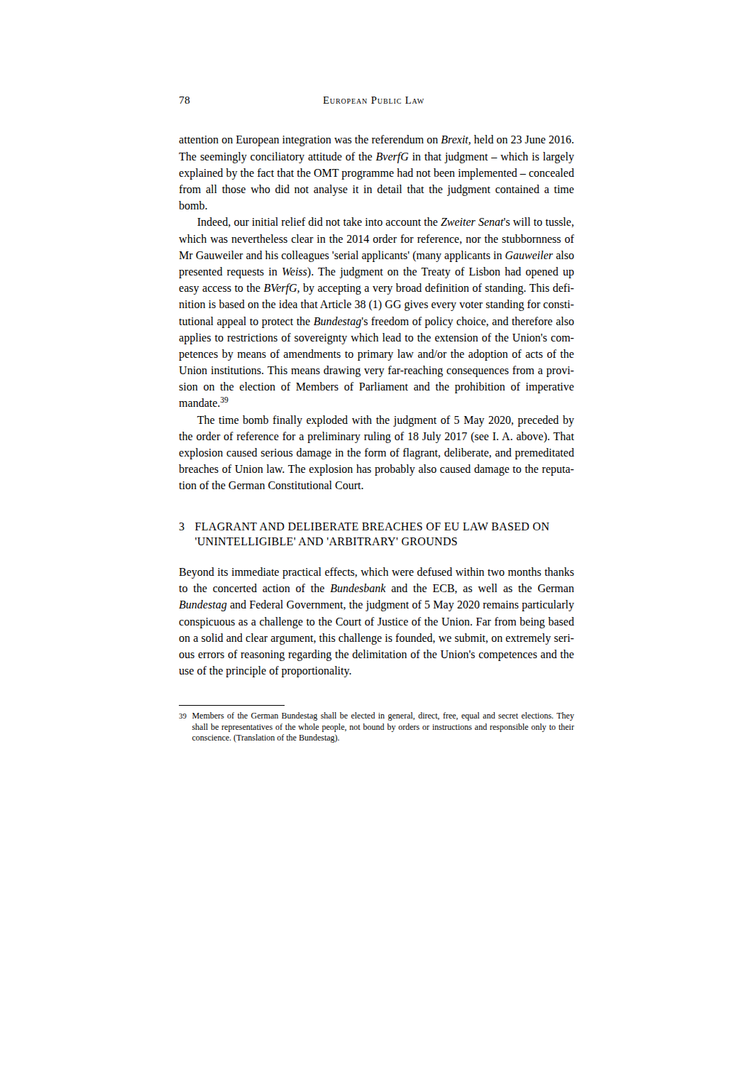78
European Public Law
attention on European integration was the referendum on Brexit, held on 23 June 2016. The seemingly conciliatory attitude of the BverfG in that judgment – which is largely explained by the fact that the OMT programme had not been implemented – concealed from all those who did not analyse it in detail that the judgment contained a time bomb.
Indeed, our initial relief did not take into account the Zweiter Senat's will to tussle, which was nevertheless clear in the 2014 order for reference, nor the stubbornness of Mr Gauweiler and his colleagues 'serial applicants' (many applicants in Gauweiler also presented requests in Weiss). The judgment on the Treaty of Lisbon had opened up easy access to the BVerfG, by accepting a very broad definition of standing. This definition is based on the idea that Article 38 (1) GG gives every voter standing for constitutional appeal to protect the Bundestag's freedom of policy choice, and therefore also applies to restrictions of sovereignty which lead to the extension of the Union's competences by means of amendments to primary law and/or the adoption of acts of the Union institutions. This means drawing very far-reaching consequences from a provision on the election of Members of Parliament and the prohibition of imperative mandate.39
The time bomb finally exploded with the judgment of 5 May 2020, preceded by the order of reference for a preliminary ruling of 18 July 2017 (see I. A. above). That explosion caused serious damage in the form of flagrant, deliberate, and premeditated breaches of Union law. The explosion has probably also caused damage to the reputation of the German Constitutional Court.
3 Flagrant and deliberate breaches of EU law based on 'unintelligible' and 'arbitrary' grounds
Beyond its immediate practical effects, which were defused within two months thanks to the concerted action of the Bundesbank and the ECB, as well as the German Bundestag and Federal Government, the judgment of 5 May 2020 remains particularly conspicuous as a challenge to the Court of Justice of the Union. Far from being based on a solid and clear argument, this challenge is founded, we submit, on extremely serious errors of reasoning regarding the delimitation of the Union's competences and the use of the principle of proportionality.
39
Members of the German Bundestag shall be elected in general, direct, free, equal and secret elections. They shall be representatives of the whole people, not bound by orders or instructions and responsible only to their conscience. (Translation of the Bundestag).